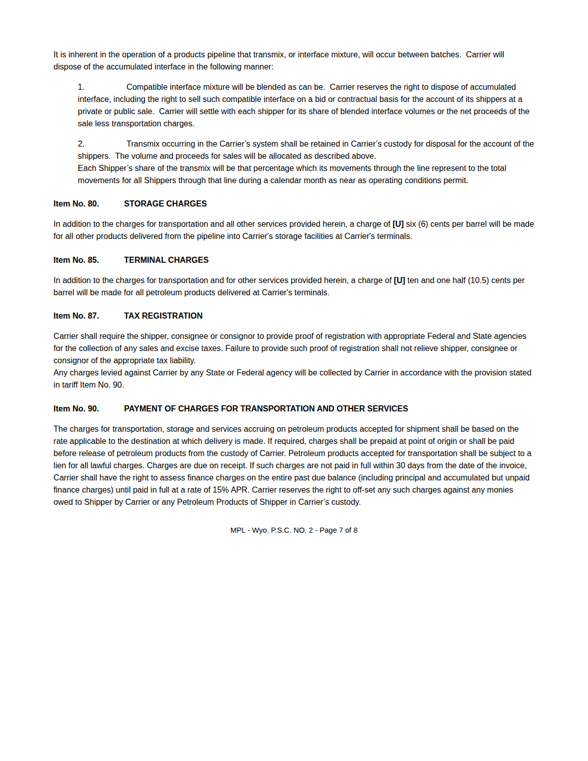It is inherent in the operation of a products pipeline that transmix, or interface mixture, will occur between batches. Carrier will dispose of the accumulated interface in the following manner:
1. Compatible interface mixture will be blended as can be. Carrier reserves the right to dispose of accumulated interface, including the right to sell such compatible interface on a bid or contractual basis for the account of its shippers at a private or public sale. Carrier will settle with each shipper for its share of blended interface volumes or the net proceeds of the sale less transportation charges.
2. Transmix occurring in the Carrier’s system shall be retained in Carrier’s custody for disposal for the account of the shippers. The volume and proceeds for sales will be allocated as described above.
Each Shipper’s share of the transmix will be that percentage which its movements through the line represent to the total movements for all Shippers through that line during a calendar month as near as operating conditions permit.
Item No. 80. STORAGE CHARGES
In addition to the charges for transportation and all other services provided herein, a charge of [U] six (6) cents per barrel will be made for all other products delivered from the pipeline into Carrier's storage facilities at Carrier's terminals.
Item No. 85. TERMINAL CHARGES
In addition to the charges for transportation and for other services provided herein, a charge of [U] ten and one half (10.5) cents per barrel will be made for all petroleum products delivered at Carrier's terminals.
Item No. 87. TAX REGISTRATION
Carrier shall require the shipper, consignee or consignor to provide proof of registration with appropriate Federal and State agencies for the collection of any sales and excise taxes. Failure to provide such proof of registration shall not relieve shipper, consignee or consignor of the appropriate tax liability.
Any charges levied against Carrier by any State or Federal agency will be collected by Carrier in accordance with the provision stated in tariff Item No. 90.
Item No. 90. PAYMENT OF CHARGES FOR TRANSPORTATION AND OTHER SERVICES
The charges for transportation, storage and services accruing on petroleum products accepted for shipment shall be based on the rate applicable to the destination at which delivery is made. If required, charges shall be prepaid at point of origin or shall be paid before release of petroleum products from the custody of Carrier. Petroleum products accepted for transportation shall be subject to a lien for all lawful charges. Charges are due on receipt. If such charges are not paid in full within 30 days from the date of the invoice, Carrier shall have the right to assess finance charges on the entire past due balance (including principal and accumulated but unpaid finance charges) until paid in full at a rate of 15% APR. Carrier reserves the right to off-set any such charges against any monies owed to Shipper by Carrier or any Petroleum Products of Shipper in Carrier’s custody.
MPL - Wyo. P.S.C. NO. 2 - Page 7 of 8